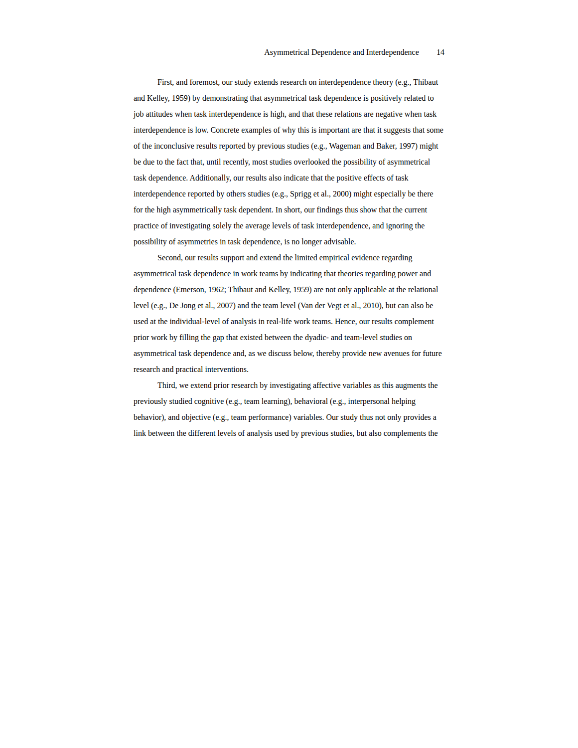Asymmetrical Dependence and Interdependence14
First, and foremost, our study extends research on interdependence theory (e.g., Thibaut and Kelley, 1959) by demonstrating that asymmetrical task dependence is positively related to job attitudes when task interdependence is high, and that these relations are negative when task interdependence is low. Concrete examples of why this is important are that it suggests that some of the inconclusive results reported by previous studies (e.g., Wageman and Baker, 1997) might be due to the fact that, until recently, most studies overlooked the possibility of asymmetrical task dependence. Additionally, our results also indicate that the positive effects of task interdependence reported by others studies (e.g., Sprigg et al., 2000) might especially be there for the high asymmetrically task dependent. In short, our findings thus show that the current practice of investigating solely the average levels of task interdependence, and ignoring the possibility of asymmetries in task dependence, is no longer advisable.
Second, our results support and extend the limited empirical evidence regarding asymmetrical task dependence in work teams by indicating that theories regarding power and dependence (Emerson, 1962; Thibaut and Kelley, 1959) are not only applicable at the relational level (e.g., De Jong et al., 2007) and the team level (Van der Vegt et al., 2010), but can also be used at the individual-level of analysis in real-life work teams. Hence, our results complement prior work by filling the gap that existed between the dyadic- and team-level studies on asymmetrical task dependence and, as we discuss below, thereby provide new avenues for future research and practical interventions.
Third, we extend prior research by investigating affective variables as this augments the previously studied cognitive (e.g., team learning), behavioral (e.g., interpersonal helping behavior), and objective (e.g., team performance) variables. Our study thus not only provides a link between the different levels of analysis used by previous studies, but also complements the